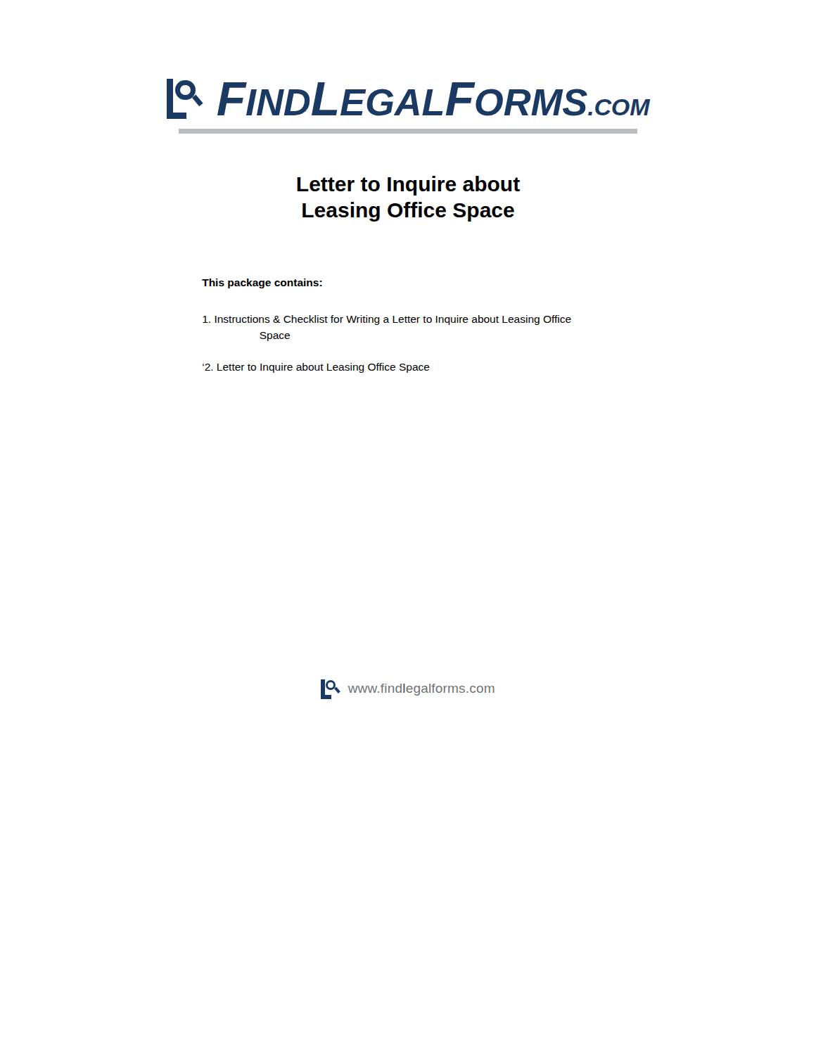FIND LEGAL FORMS.COM
Letter to Inquire about
Leasing Office Space
This package contains:
1. Instructions & Checklist for Writing a Letter to Inquire about Leasing Office Space
‘2. Letter to Inquire about Leasing Office Space
www.findlegalforms.com